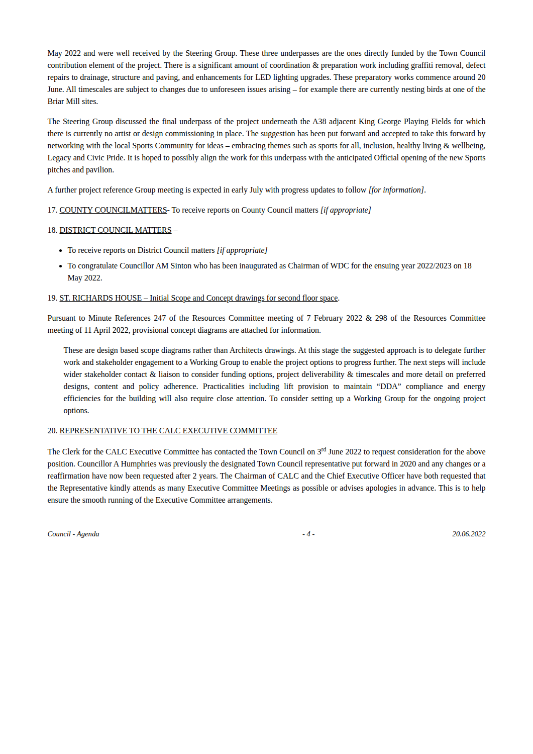May 2022 and were well received by the Steering Group. These three underpasses are the ones directly funded by the Town Council contribution element of the project. There is a significant amount of coordination & preparation work including graffiti removal, defect repairs to drainage, structure and paving, and enhancements for LED lighting upgrades. These preparatory works commence around 20 June. All timescales are subject to changes due to unforeseen issues arising – for example there are currently nesting birds at one of the Briar Mill sites.
The Steering Group discussed the final underpass of the project underneath the A38 adjacent King George Playing Fields for which there is currently no artist or design commissioning in place. The suggestion has been put forward and accepted to take this forward by networking with the local Sports Community for ideas – embracing themes such as sports for all, inclusion, healthy living & wellbeing, Legacy and Civic Pride. It is hoped to possibly align the work for this underpass with the anticipated Official opening of the new Sports pitches and pavilion.
A further project reference Group meeting is expected in early July with progress updates to follow [for information].
17. COUNTY COUNCILMATTERS- To receive reports on County Council matters [if appropriate]
18. DISTRICT COUNCIL MATTERS –
To receive reports on District Council matters [if appropriate]
To congratulate Councillor AM Sinton who has been inaugurated as Chairman of WDC for the ensuing year 2022/2023 on 18 May 2022.
19. ST. RICHARDS HOUSE – Initial Scope and Concept drawings for second floor space.
Pursuant to Minute References 247 of the Resources Committee meeting of 7 February 2022 & 298 of the Resources Committee meeting of 11 April 2022, provisional concept diagrams are attached for information.
These are design based scope diagrams rather than Architects drawings. At this stage the suggested approach is to delegate further work and stakeholder engagement to a Working Group to enable the project options to progress further. The next steps will include wider stakeholder contact & liaison to consider funding options, project deliverability & timescales and more detail on preferred designs, content and policy adherence. Practicalities including lift provision to maintain “DDA” compliance and energy efficiencies for the building will also require close attention. To consider setting up a Working Group for the ongoing project options.
20. REPRESENTATIVE TO THE CALC EXECUTIVE COMMITTEE
The Clerk for the CALC Executive Committee has contacted the Town Council on 3rd June 2022 to request consideration for the above position. Councillor A Humphries was previously the designated Town Council representative put forward in 2020 and any changes or a reaffirmation have now been requested after 2 years. The Chairman of CALC and the Chief Executive Officer have both requested that the Representative kindly attends as many Executive Committee Meetings as possible or advises apologies in advance. This is to help ensure the smooth running of the Executive Committee arrangements.
| Council - Agenda | - 4 - | 20.06.2022 |